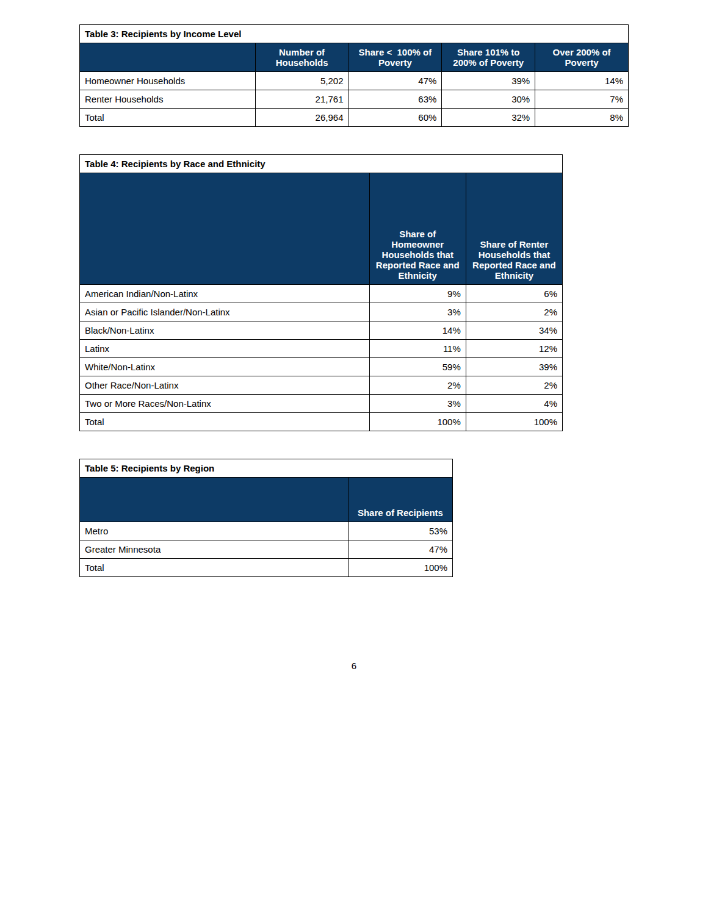Table 3: Recipients by Income Level
| | Number of Households | Share < 100% of Poverty | Share 101% to 200% of Poverty | Over 200% of Poverty |
| --- | --- | --- | --- | --- |
| Homeowner Households | 5,202 | 47% | 39% | 14% |
| Renter Households | 21,761 | 63% | 30% | 7% |
| Total | 26,964 | 60% | 32% | 8% |
Table 4: Recipients by Race and Ethnicity
| | Share of Homeowner Households that Reported Race and Ethnicity | Share of Renter Households that Reported Race and Ethnicity |
| --- | --- | --- |
| American Indian/Non-Latinx | 9% | 6% |
| Asian or Pacific Islander/Non-Latinx | 3% | 2% |
| Black/Non-Latinx | 14% | 34% |
| Latinx | 11% | 12% |
| White/Non-Latinx | 59% | 39% |
| Other Race/Non-Latinx | 2% | 2% |
| Two or More Races/Non-Latinx | 3% | 4% |
| Total | 100% | 100% |
Table 5: Recipients by Region
| | Share of Recipients |
| --- | --- |
| Metro | 53% |
| Greater Minnesota | 47% |
| Total | 100% |
6